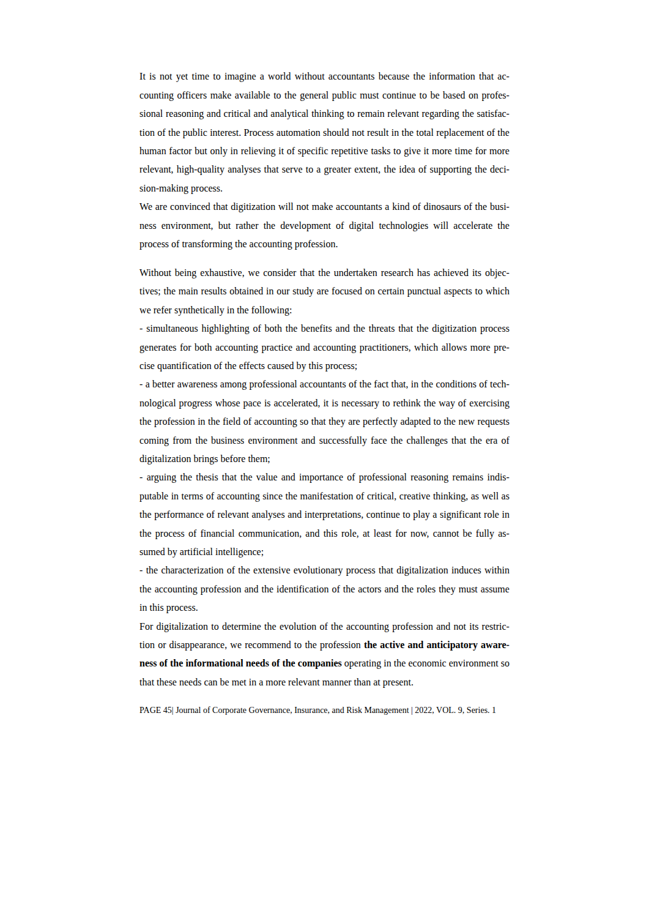It is not yet time to imagine a world without accountants because the information that accounting officers make available to the general public must continue to be based on professional reasoning and critical and analytical thinking to remain relevant regarding the satisfaction of the public interest. Process automation should not result in the total replacement of the human factor but only in relieving it of specific repetitive tasks to give it more time for more relevant, high-quality analyses that serve to a greater extent, the idea of supporting the decision-making process.
We are convinced that digitization will not make accountants a kind of dinosaurs of the business environment, but rather the development of digital technologies will accelerate the process of transforming the accounting profession.
Without being exhaustive, we consider that the undertaken research has achieved its objectives; the main results obtained in our study are focused on certain punctual aspects to which we refer synthetically in the following:
- simultaneous highlighting of both the benefits and the threats that the digitization process generates for both accounting practice and accounting practitioners, which allows more precise quantification of the effects caused by this process;
- a better awareness among professional accountants of the fact that, in the conditions of technological progress whose pace is accelerated, it is necessary to rethink the way of exercising the profession in the field of accounting so that they are perfectly adapted to the new requests coming from the business environment and successfully face the challenges that the era of digitalization brings before them;
- arguing the thesis that the value and importance of professional reasoning remains indisputable in terms of accounting since the manifestation of critical, creative thinking, as well as the performance of relevant analyses and interpretations, continue to play a significant role in the process of financial communication, and this role, at least for now, cannot be fully assumed by artificial intelligence;
- the characterization of the extensive evolutionary process that digitalization induces within the accounting profession and the identification of the actors and the roles they must assume in this process.
For digitalization to determine the evolution of the accounting profession and not its restriction or disappearance, we recommend to the profession the active and anticipatory awareness of the informational needs of the companies operating in the economic environment so that these needs can be met in a more relevant manner than at present.
PAGE 45| Journal of Corporate Governance, Insurance, and Risk Management | 2022, VOL. 9, Series. 1